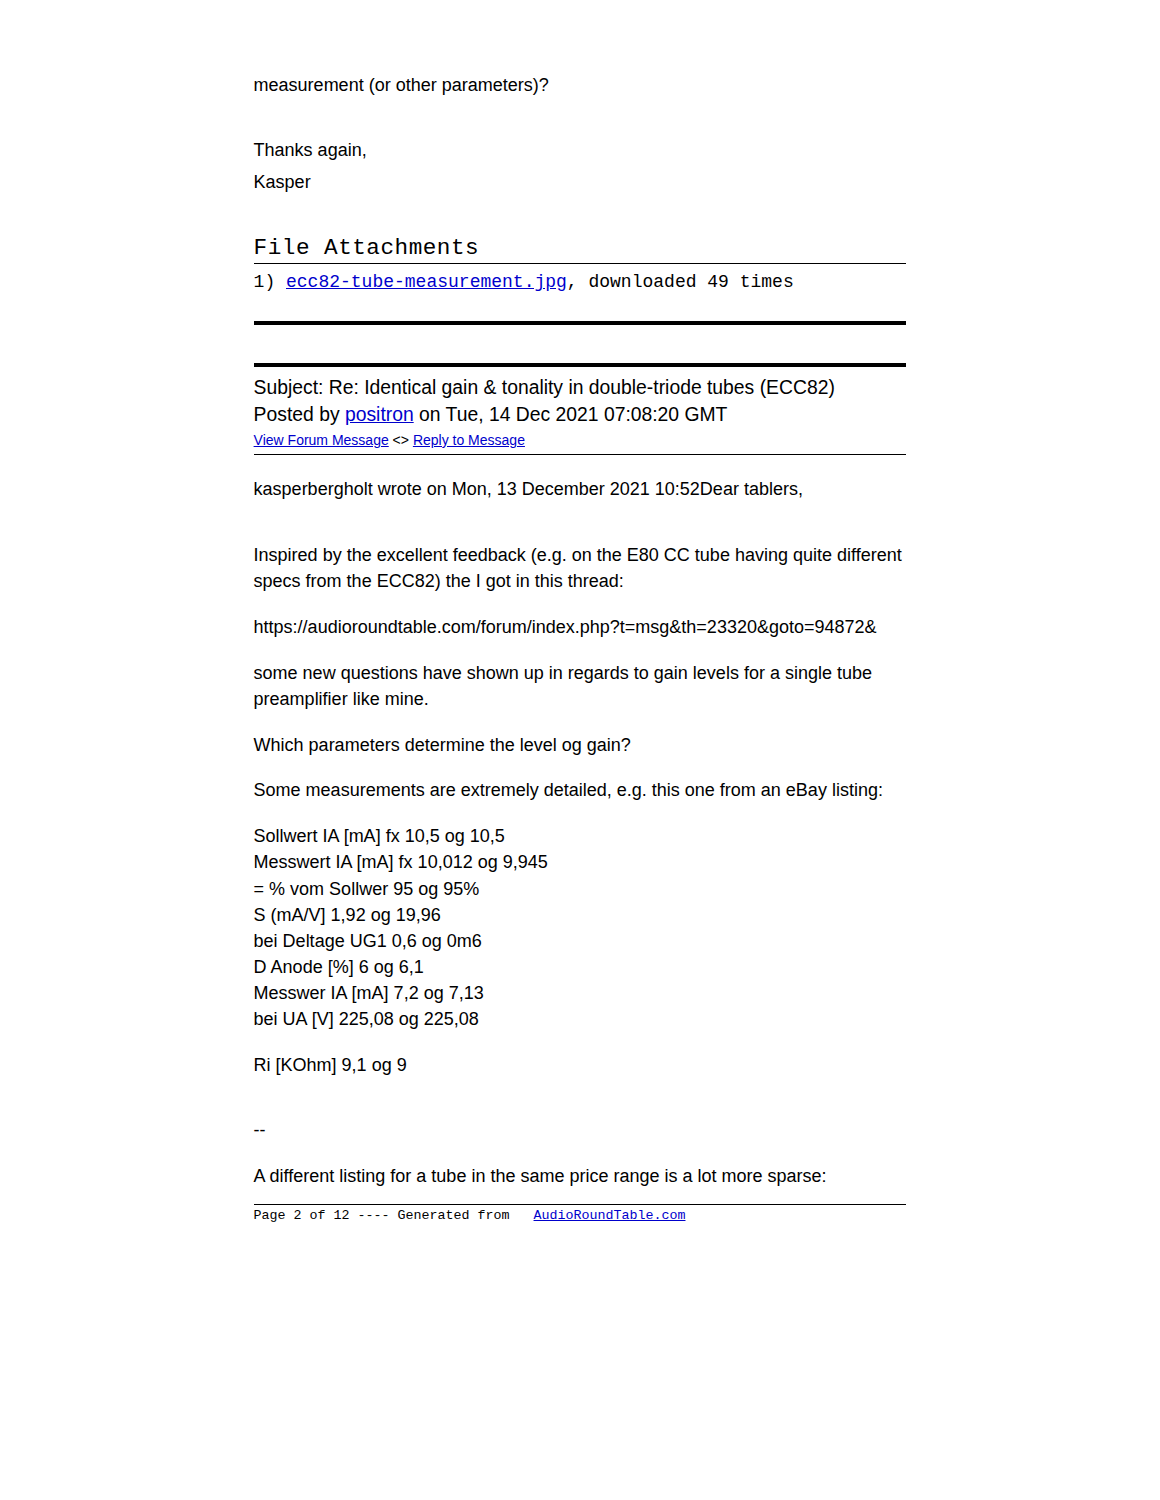measurement (or other parameters)?
Thanks again,
Kasper
File Attachments
1) ecc82-tube-measurement.jpg, downloaded 49 times
Subject: Re: Identical gain & tonality in double-triode tubes (ECC82)
Posted by positron on Tue, 14 Dec 2021 07:08:20 GMT
View Forum Message <> Reply to Message
kasperbergholt wrote on Mon, 13 December 2021 10:52Dear tablers,
Inspired by the excellent feedback (e.g. on the E80 CC tube having quite different specs from the ECC82) the I got in this thread:
https://audioroundtable.com/forum/index.php?t=msg&th=23320&goto=94872&
some new questions have shown up in regards to gain levels for a single tube preamplifier like mine.
Which parameters determine the level og gain?
Some measurements are extremely detailed, e.g. this one from an eBay listing:
Sollwert IA [mA] fx 10,5 og 10,5
Messwert IA [mA] fx 10,012 og 9,945
= % vom Sollwer 95 og 95%
S (mA/V] 1,92 og 19,96
bei Deltage UG1 0,6 og 0m6
D Anode [%] 6 og 6,1
Messwer IA [mA] 7,2 og 7,13
bei UA [V] 225,08 og 225,08
Ri [KOhm] 9,1 og 9
--
A different listing for a tube in the same price range is a lot more sparse:
Page 2 of 12 ---- Generated from AudioRoundTable.com